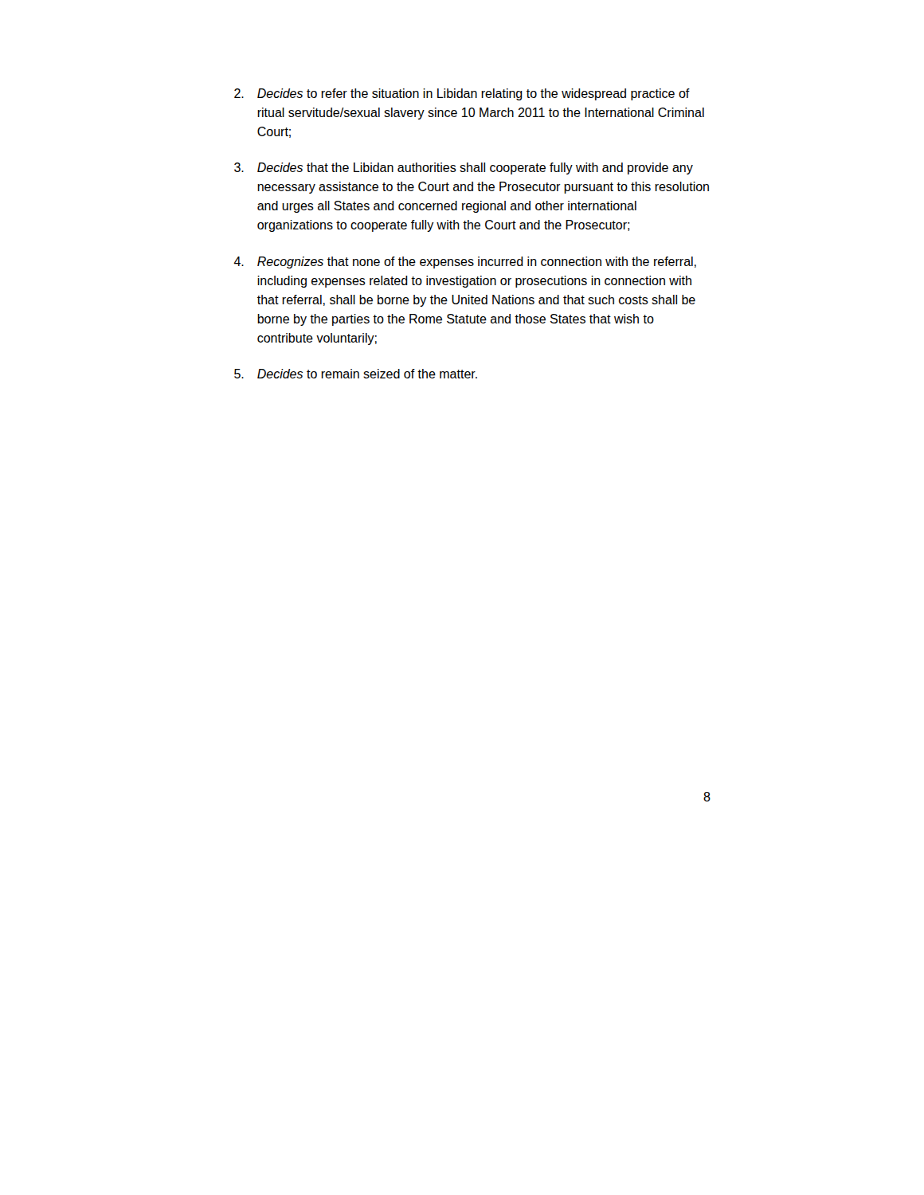Decides to refer the situation in Libidan relating to the widespread practice of ritual servitude/sexual slavery since 10 March 2011 to the International Criminal Court;
Decides that the Libidan authorities shall cooperate fully with and provide any necessary assistance to the Court and the Prosecutor pursuant to this resolution and urges all States and concerned regional and other international organizations to cooperate fully with the Court and the Prosecutor;
Recognizes that none of the expenses incurred in connection with the referral, including expenses related to investigation or prosecutions in connection with that referral, shall be borne by the United Nations and that such costs shall be borne by the parties to the Rome Statute and those States that wish to contribute voluntarily;
Decides to remain seized of the matter.
8